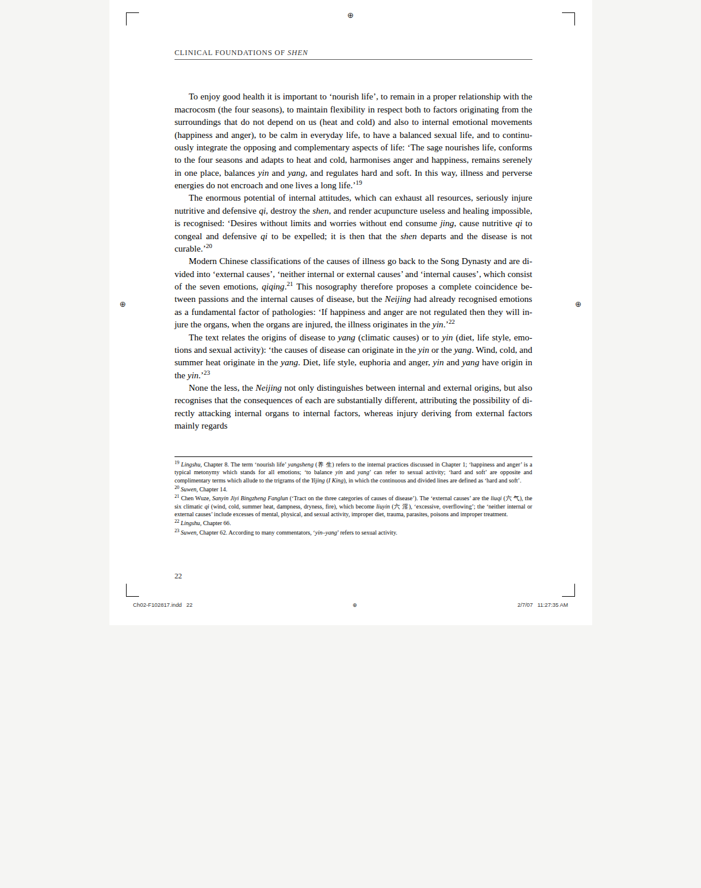⊕
⊕
⊕
Clinical Foundations of Shen
To enjoy good health it is important to ‘nourish life’, to remain in a proper relationship with the macrocosm (the four seasons), to maintain flexibility in respect both to factors originating from the surroundings that do not depend on us (heat and cold) and also to internal emotional movements (happiness and anger), to be calm in everyday life, to have a balanced sexual life, and to continuously integrate the opposing and complementary aspects of life: ‘The sage nourishes life, conforms to the four seasons and adapts to heat and cold, harmonises anger and happiness, remains serenely in one place, balances yin and yang, and regulates hard and soft. In this way, illness and perverse energies do not encroach and one lives a long life.’19
The enormous potential of internal attitudes, which can exhaust all resources, seriously injure nutritive and defensive qi, destroy the shen, and render acupuncture useless and healing impossible, is recognised: ‘Desires without limits and worries without end consume jing, cause nutritive qi to congeal and defensive qi to be expelled; it is then that the shen departs and the disease is not curable.’20
Modern Chinese classifications of the causes of illness go back to the Song Dynasty and are divided into ‘external causes’, ‘neither internal or external causes’ and ‘internal causes’, which consist of the seven emotions, qiqing.21 This nosography therefore proposes a complete coincidence between passions and the internal causes of disease, but the Neijing had already recognised emotions as a fundamental factor of pathologies: ‘If happiness and anger are not regulated then they will injure the organs, when the organs are injured, the illness originates in the yin.’22
The text relates the origins of disease to yang (climatic causes) or to yin (diet, life style, emotions and sexual activity): ‘the causes of disease can originate in the yin or the yang. Wind, cold, and summer heat originate in the yang. Diet, life style, euphoria and anger, yin and yang have origin in the yin.’23
None the less, the Neijing not only distinguishes between internal and external origins, but also recognises that the consequences of each are substantially different, attributing the possibility of directly attacking internal organs to internal factors, whereas injury deriving from external factors mainly regards
19 Lingshu, Chapter 8. The term ‘nourish life’ yangsheng (养 生) refers to the internal practices discussed in Chapter 1; ‘happiness and anger’ is a typical metonymy which stands for all emotions; ‘to balance yin and yang’ can refer to sexual activity; ‘hard and soft’ are opposite and complimentary terms which allude to the trigrams of the Yijing (I King), in which the continuous and divided lines are defined as ‘hard and soft’.
20 Suwen, Chapter 14.
21 Chen Wuze, Sanyin Jiyi Bingzheng Fanglun (‘Tract on the three categories of causes of disease’). The ‘external causes’ are the liuqi (六 气), the six climatic qi (wind, cold, summer heat, dampness, dryness, fire), which become liuyin (六 淫), ‘excessive, overflowing’; the ‘neither internal or external causes’ include excesses of mental, physical, and sexual activity, improper diet, trauma, parasites, poisons and improper treatment.
22 Lingshu, Chapter 66.
23 Suwen, Chapter 62. According to many commentators, ‘yin–yang’ refers to sexual activity.
22
Ch02-F102817.indd 22 ⊕ 2/7/07 11:27:35 AM